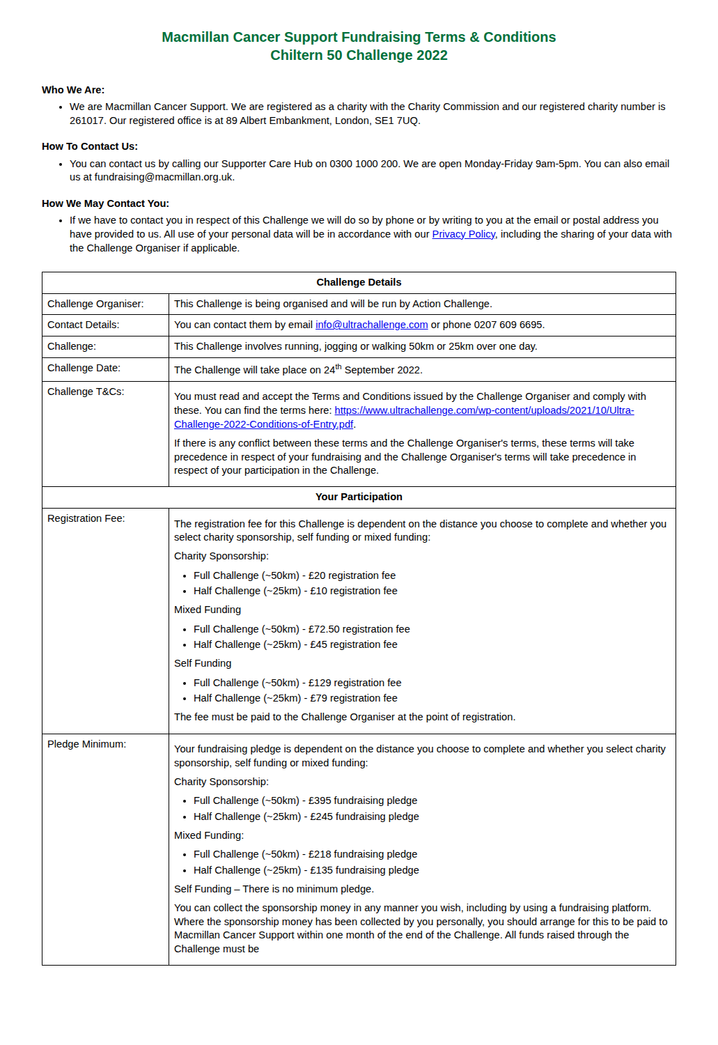Macmillan Cancer Support Fundraising Terms & Conditions
Chiltern 50 Challenge 2022
Who We Are:
We are Macmillan Cancer Support. We are registered as a charity with the Charity Commission and our registered charity number is 261017. Our registered office is at 89 Albert Embankment, London, SE1 7UQ.
How To Contact Us:
You can contact us by calling our Supporter Care Hub on 0300 1000 200. We are open Monday-Friday 9am-5pm. You can also email us at fundraising@macmillan.org.uk.
How We May Contact You:
If we have to contact you in respect of this Challenge we will do so by phone or by writing to you at the email or postal address you have provided to us. All use of your personal data will be in accordance with our Privacy Policy, including the sharing of your data with the Challenge Organiser if applicable.
| Challenge Details |
| --- |
| Challenge Organiser: | This Challenge is being organised and will be run by Action Challenge. |
| Contact Details: | You can contact them by email info@ultrachallenge.com or phone 0207 609 6695. |
| Challenge: | This Challenge involves running, jogging or walking 50km or 25km over one day. |
| Challenge Date: | The Challenge will take place on 24 th September 2022. |
| Challenge T&Cs: | You must read and accept the Terms and Conditions issued by the Challenge Organiser and comply with these. You can find the terms here: https://www.ultrachallenge.com/wp-content/uploads/2021/10/Ultra-Challenge-2022-Conditions-of-Entry.pdf . If there is any conflict between these terms and the Challenge Organiser's terms, these terms will take precedence in respect of your fundraising and the Challenge Organiser's terms will take precedence in respect of your participation in the Challenge. |
| Your Participation |
| Registration Fee: | The registration fee for this Challenge is dependent on the distance you choose to complete and whether you select charity sponsorship, self funding or mixed funding: Charity Sponsorship: Full Challenge (~50km) - £20 registration fee Half Challenge (~25km) - £10 registration fee Mixed Funding Full Challenge (~50km) - £72.50 registration fee Half Challenge (~25km) - £45 registration fee Self Funding Full Challenge (~50km) - £129 registration fee Half Challenge (~25km) - £79 registration fee The fee must be paid to the Challenge Organiser at the point of registration. |
| Pledge Minimum: | Your fundraising pledge is dependent on the distance you choose to complete and whether you select charity sponsorship, self funding or mixed funding: Charity Sponsorship: Full Challenge (~50km) - £395 fundraising pledge Half Challenge (~25km) - £245 fundraising pledge Mixed Funding: Full Challenge (~50km) - £218 fundraising pledge Half Challenge (~25km) - £135 fundraising pledge Self Funding – There is no minimum pledge. You can collect the sponsorship money in any manner you wish, including by using a fundraising platform. Where the sponsorship money has been collected by you personally, you should arrange for this to be paid to Macmillan Cancer Support within one month of the end of the Challenge. All funds raised through the Challenge must be |